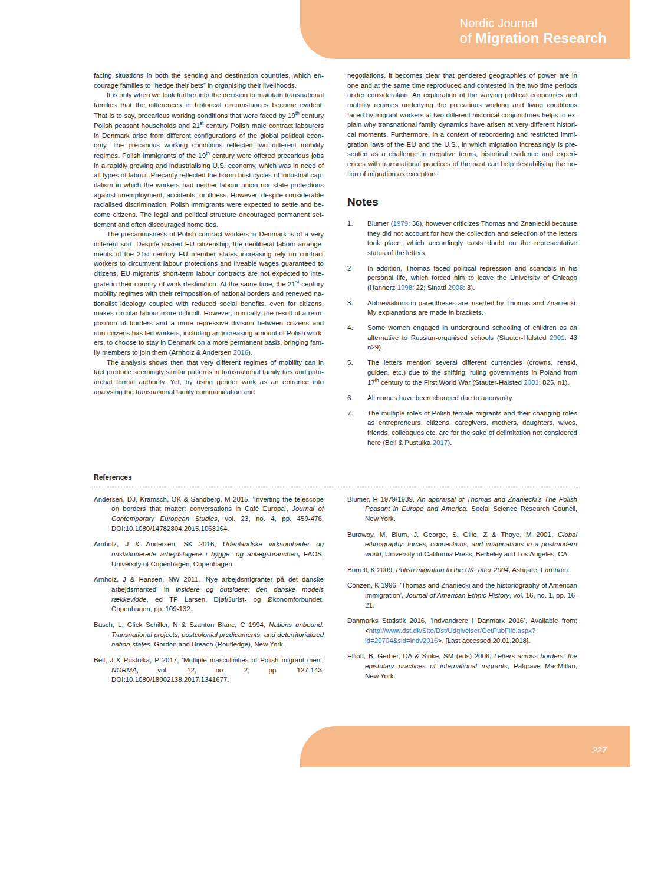Nordic Journal
of Migration Research
facing situations in both the sending and destination countries, which encourage families to “hedge their bets” in organising their livelihoods.
It is only when we look further into the decision to maintain transnational families that the differences in historical circumstances become evident. That is to say, precarious working conditions that were faced by 19th century Polish peasant households and 21st century Polish male contract labourers in Denmark arise from different configurations of the global political economy. The precarious working conditions reflected two different mobility regimes. Polish immigrants of the 19th century were offered precarious jobs in a rapidly growing and industrialising U.S. economy, which was in need of all types of labour. Precarity reflected the boom-bust cycles of industrial capitalism in which the workers had neither labour union nor state protections against unemployment, accidents, or illness. However, despite considerable racialised discrimination, Polish immigrants were expected to settle and become citizens. The legal and political structure encouraged permanent settlement and often discouraged home ties.
The precariousness of Polish contract workers in Denmark is of a very different sort. Despite shared EU citizenship, the neoliberal labour arrangements of the 21st century EU member states increasing rely on contract workers to circumvent labour protections and liveable wages guaranteed to citizens. EU migrants’ short-term labour contracts are not expected to integrate in their country of work destination. At the same time, the 21st century mobility regimes with their reimposition of national borders and renewed nationalist ideology coupled with reduced social benefits, even for citizens, makes circular labour more difficult. However, ironically, the result of a reimposition of borders and a more repressive division between citizens and non-citizens has led workers, including an increasing amount of Polish workers, to choose to stay in Denmark on a more permanent basis, bringing family members to join them (Arnholz & Andersen 2016).
The analysis shows then that very different regimes of mobility can in fact produce seemingly similar patterns in transnational family ties and patriarchal formal authority. Yet, by using gender work as an entrance into analysing the transnational family communication and
negotiations, it becomes clear that gendered geographies of power are in one and at the same time reproduced and contested in the two time periods under consideration. An exploration of the varying political economies and mobility regimes underlying the precarious working and living conditions faced by migrant workers at two different historical conjunctures helps to explain why transnational family dynamics have arisen at very different historical moments. Furthermore, in a context of rebordering and restricted immigration laws of the EU and the U.S., in which migration increasingly is presented as a challenge in negative terms, historical evidence and experiences with transnational practices of the past can help destabilising the notion of migration as exception.
Notes
1. Blumer (1979: 36), however criticizes Thomas and Znaniecki because they did not account for how the collection and selection of the letters took place, which accordingly casts doubt on the representative status of the letters.
2 In addition, Thomas faced political repression and scandals in his personal life, which forced him to leave the University of Chicago (Hannerz 1998: 22; Sinatti 2008: 3).
3. Abbreviations in parentheses are inserted by Thomas and Znaniecki. My explanations are made in brackets.
4. Some women engaged in underground schooling of children as an alternative to Russian-organised schools (Stauter-Halsted 2001: 43 n29).
5. The letters mention several different currencies (crowns, renski, gulden, etc.) due to the shifting, ruling governments in Poland from 17th century to the First World War (Stauter-Halsted 2001: 825, n1).
6. All names have been changed due to anonymity.
7. The multiple roles of Polish female migrants and their changing roles as entrepreneurs, citizens, caregivers, mothers, daughters, wives, friends, colleagues etc. are for the sake of delimitation not considered here (Bell & Pustułka 2017).
References
Andersen, DJ, Kramsch, OK & Sandberg, M 2015, ’Inverting the telescope on borders that matter: conversations in Café Europa‘, Journal of Contemporary European Studies, vol. 23, no. 4, pp. 459-476, DOI:10.1080/14782804.2015.1068164.
Arnholz, J & Andersen, SK 2016, Udenlandske virksomheder og udstationerede arbejdstagere i bygge- og anlægsbranchen, FAOS, University of Copenhagen, Copenhagen.
Arnholz, J & Hansen, NW 2011, ‘Nye arbejdsmigranter på det danske arbejdsmarked’ in Insidere og outsidere: den danske models rækkevidde, ed TP Larsen, Djøf/Jurist- og Økonomforbundet, Copenhagen, pp. 109-132.
Basch, L, Glick Schiller, N & Szanton Blanc, C 1994, Nations unbound. Transnational projects, postcolonial predicaments, and deterritorialized nation-states. Gordon and Breach (Routledge), New York.
Bell, J & Pustułka, P 2017, ‘Multiple masculinities of Polish migrant men’, NORMA, vol. 12, no. 2, pp. 127-143, DOI:10.1080/18902138.2017.1341677.
Blumer, H 1979/1939, An appraisal of Thomas and Znaniecki’s The Polish Peasant in Europe and America. Social Science Research Council, New York.
Burawoy, M, Blum, J, George, S, Gille, Z & Thaye, M 2001, Global ethnography: forces, connections, and imaginations in a postmodern world, University of California Press, Berkeley and Los Angeles, CA.
Burrell, K 2009, Polish migration to the UK: after 2004, Ashgate, Farnham.
Conzen, K 1996, ‘Thomas and Znaniecki and the historiography of American immigration’, Journal of American Ethnic History, vol. 16, no. 1, pp. 16-21.
Danmarks Statistik 2016, ‘Indvandrere i Danmark 2016’. Available from: <http://www.dst.dk/Site/Dst/Udgivelser/GetPubFile.aspx?id=20704&sid=indv2016>. [Last accessed 20.01.2018].
Elliott, B, Gerber, DA & Sinke, SM (eds) 2006, Letters across borders: the epistolary practices of international migrants, Palgrave MacMillan, New York.
227